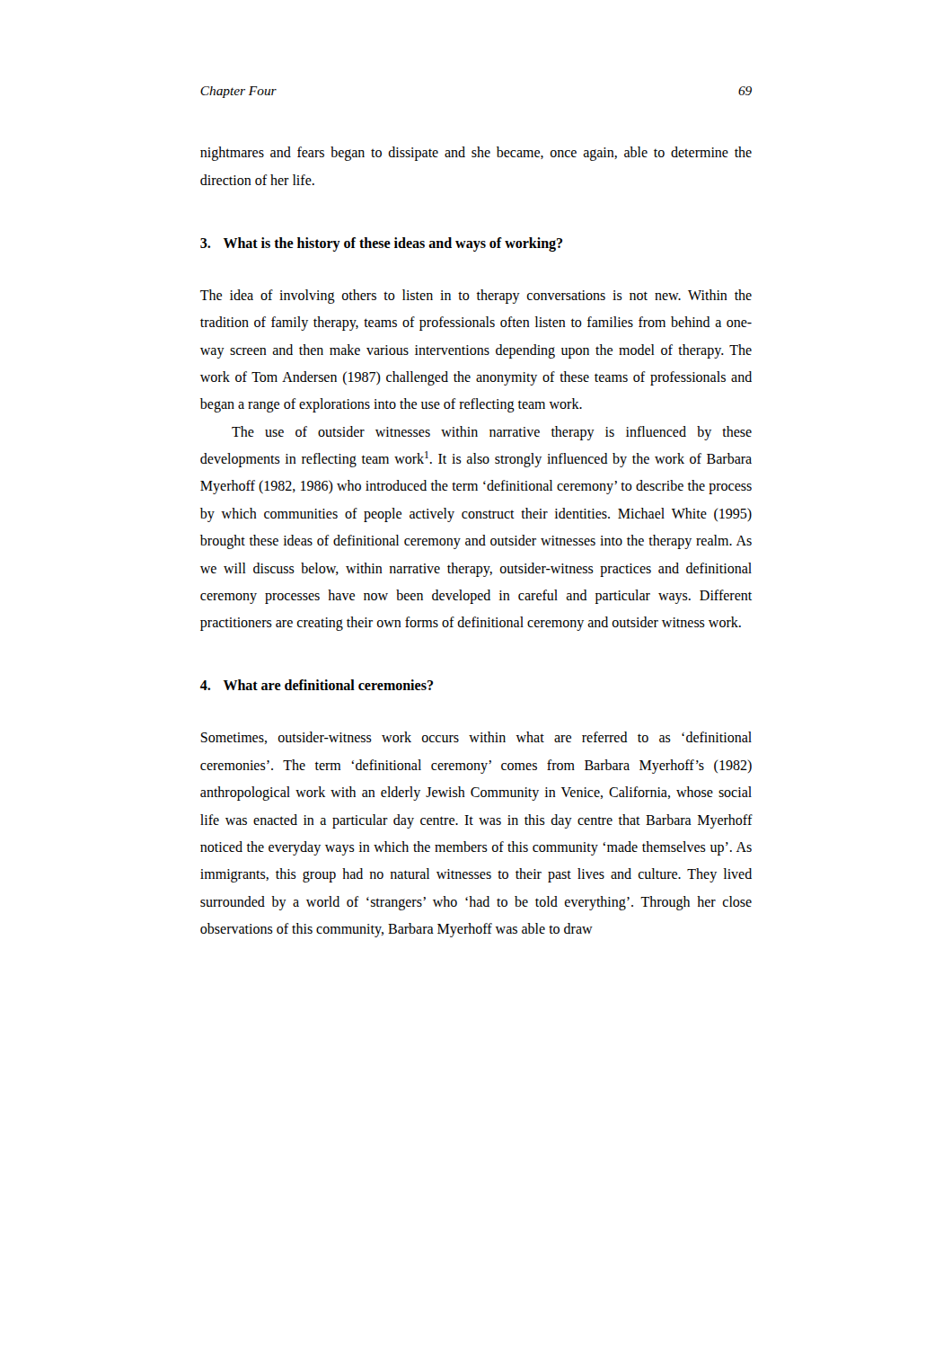Chapter Four 69
nightmares and fears began to dissipate and she became, once again, able to determine the direction of her life.
3. What is the history of these ideas and ways of working?
The idea of involving others to listen in to therapy conversations is not new. Within the tradition of family therapy, teams of professionals often listen to families from behind a one-way screen and then make various interventions depending upon the model of therapy. The work of Tom Andersen (1987) challenged the anonymity of these teams of professionals and began a range of explorations into the use of reflecting team work.
The use of outsider witnesses within narrative therapy is influenced by these developments in reflecting team work1. It is also strongly influenced by the work of Barbara Myerhoff (1982, 1986) who introduced the term ‘definitional ceremony’ to describe the process by which communities of people actively construct their identities. Michael White (1995) brought these ideas of definitional ceremony and outsider witnesses into the therapy realm. As we will discuss below, within narrative therapy, outsider-witness practices and definitional ceremony processes have now been developed in careful and particular ways. Different practitioners are creating their own forms of definitional ceremony and outsider witness work.
4. What are definitional ceremonies?
Sometimes, outsider-witness work occurs within what are referred to as ‘definitional ceremonies’. The term ‘definitional ceremony’ comes from Barbara Myerhoff’s (1982) anthropological work with an elderly Jewish Community in Venice, California, whose social life was enacted in a particular day centre. It was in this day centre that Barbara Myerhoff noticed the everyday ways in which the members of this community ‘made themselves up’. As immigrants, this group had no natural witnesses to their past lives and culture. They lived surrounded by a world of ‘strangers’ who ‘had to be told everything’. Through her close observations of this community, Barbara Myerhoff was able to draw